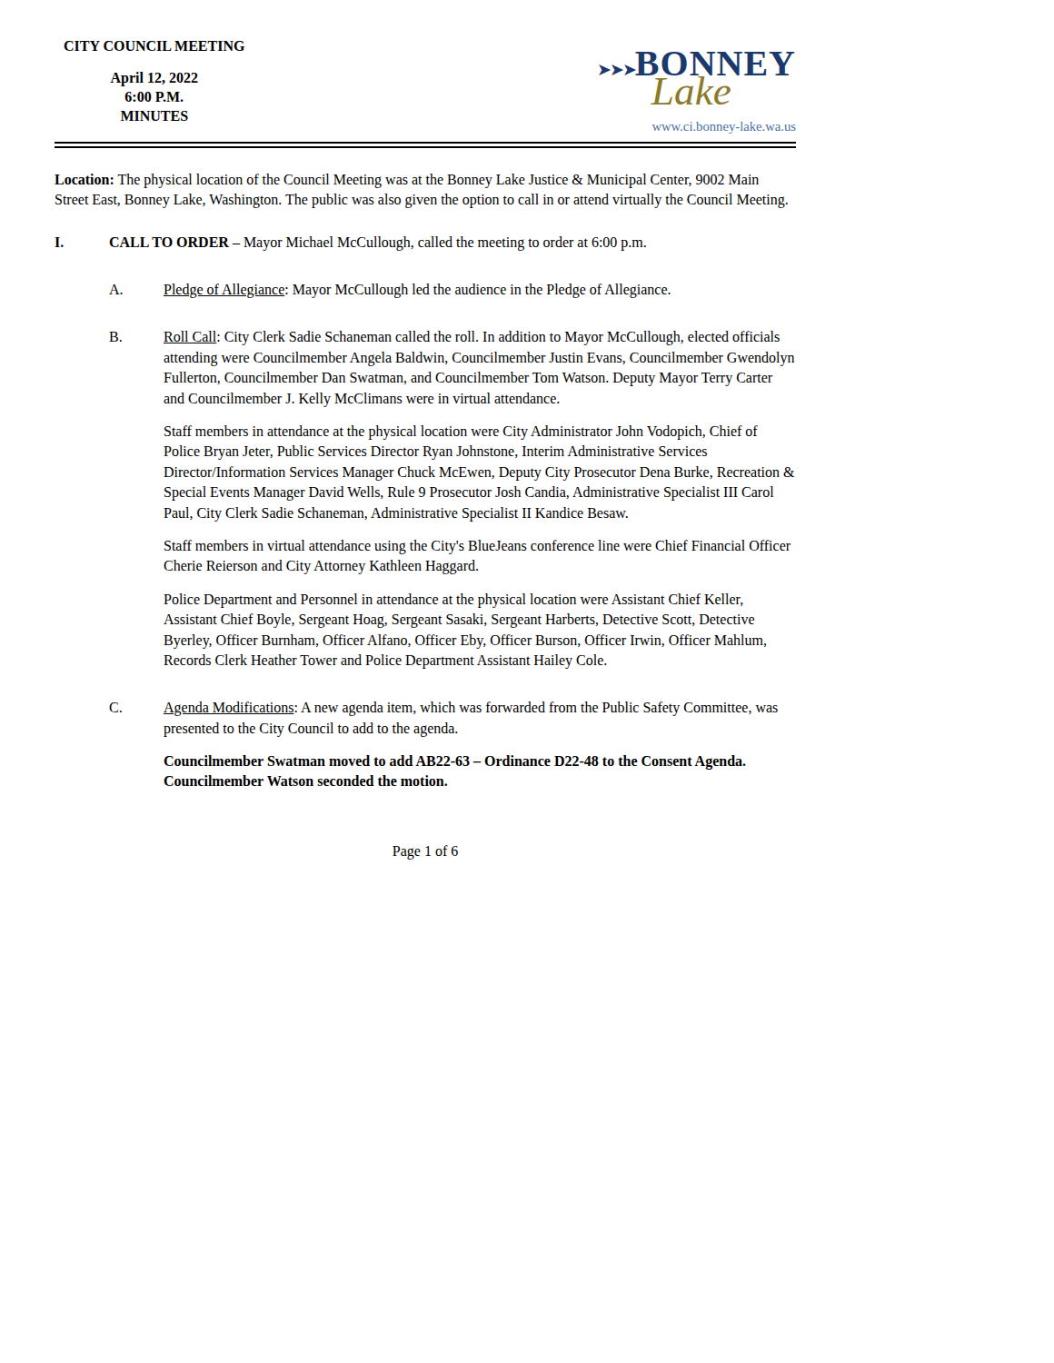CITY COUNCIL MEETING
April 12, 2022
6:00 P.M.
MINUTES
➤➤➤BONNEY Lake
www.ci.bonney-lake.wa.us
Location: The physical location of the Council Meeting was at the Bonney Lake Justice & Municipal Center, 9002 Main Street East, Bonney Lake, Washington. The public was also given the option to call in or attend virtually the Council Meeting.
I.
CALL TO ORDER – Mayor Michael McCullough, called the meeting to order at 6:00 p.m.
A.
Pledge of Allegiance: Mayor McCullough led the audience in the Pledge of Allegiance.
B.
Roll Call: City Clerk Sadie Schaneman called the roll. In addition to Mayor McCullough, elected officials attending were Councilmember Angela Baldwin, Councilmember Justin Evans, Councilmember Gwendolyn Fullerton, Councilmember Dan Swatman, and Councilmember Tom Watson. Deputy Mayor Terry Carter and Councilmember J. Kelly McClimans were in virtual attendance.
Staff members in attendance at the physical location were City Administrator John Vodopich, Chief of Police Bryan Jeter, Public Services Director Ryan Johnstone, Interim Administrative Services Director/Information Services Manager Chuck McEwen, Deputy City Prosecutor Dena Burke, Recreation & Special Events Manager David Wells, Rule 9 Prosecutor Josh Candia, Administrative Specialist III Carol Paul, City Clerk Sadie Schaneman, Administrative Specialist II Kandice Besaw.
Staff members in virtual attendance using the City's BlueJeans conference line were Chief Financial Officer Cherie Reierson and City Attorney Kathleen Haggard.
Police Department and Personnel in attendance at the physical location were Assistant Chief Keller, Assistant Chief Boyle, Sergeant Hoag, Sergeant Sasaki, Sergeant Harberts, Detective Scott, Detective Byerley, Officer Burnham, Officer Alfano, Officer Eby, Officer Burson, Officer Irwin, Officer Mahlum, Records Clerk Heather Tower and Police Department Assistant Hailey Cole.
C.
Agenda Modifications: A new agenda item, which was forwarded from the Public Safety Committee, was presented to the City Council to add to the agenda.
Councilmember Swatman moved to add AB22-63 – Ordinance D22-48 to the Consent Agenda. Councilmember Watson seconded the motion.
Page 1 of 6